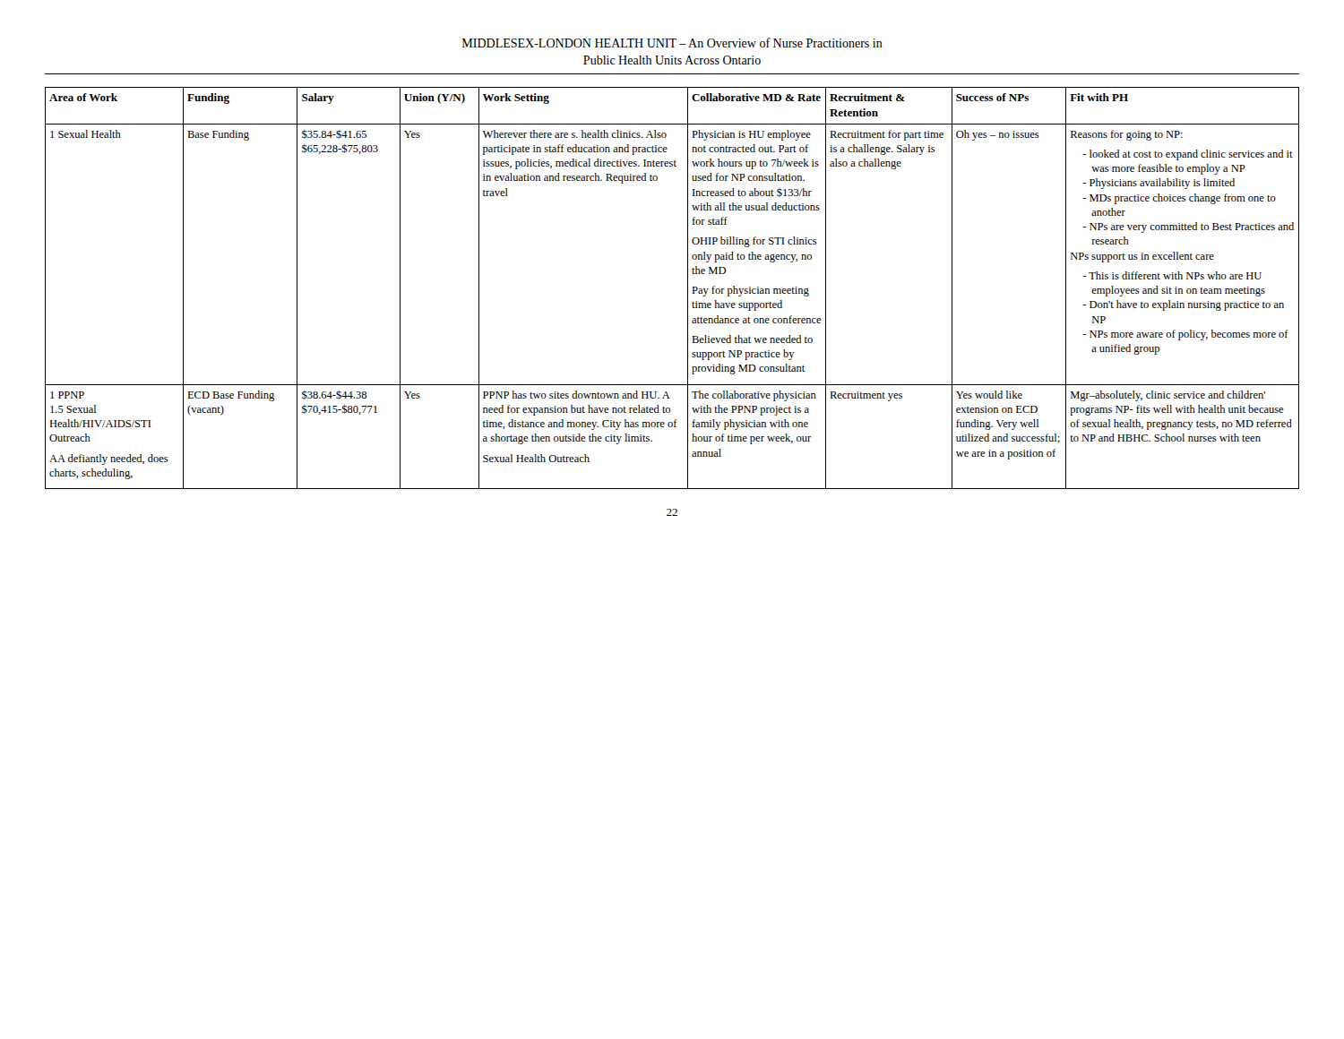MIDDLESEX-LONDON HEALTH UNIT – An Overview of Nurse Practitioners in
Public Health Units Across Ontario
| Area of Work | Funding | Salary | Union (Y/N) | Work Setting | Collaborative MD & Rate | Recruitment & Retention | Success of NPs | Fit with PH |
| --- | --- | --- | --- | --- | --- | --- | --- | --- |
| 1 Sexual Health | Base Funding | $35.84-$41.65 $65,228-$75,803 | Yes | Wherever there are s. health clinics. Also participate in staff education and practice issues, policies, medical directives. Interest in evaluation and research. Required to travel | Physician is HU employee not contracted out. Part of work hours up to 7h/week is used for NP consultation. Increased to about $133/hr with all the usual deductions for staff OHIP billing for STI clinics only paid to the agency, no the MD Pay for physician meeting time have supported attendance at one conference Believed that we needed to support NP practice by providing MD consultant | Recruitment for part time is a challenge. Salary is also a challenge | Oh yes – no issues | Reasons for going to NP: - looked at cost to expand clinic services and it was more feasible to employ a NP - Physicians availability is limited - MDs practice choices change from one to another - NPs are very committed to Best Practices and research NPs support us in excellent care - This is different with NPs who are HU employees and sit in on team meetings - Don't have to explain nursing practice to an NP - NPs more aware of policy, becomes more of a unified group |
| 1 PPNP 1.5 Sexual Health/HIV/AIDS/STI Outreach AA defiantly needed, does charts, scheduling, | ECD Base Funding (vacant) | $38.64-$44.38 $70,415-$80,771 | Yes | PPNP has two sites downtown and HU. A need for expansion but have not related to time, distance and money. City has more of a shortage then outside the city limits. Sexual Health Outreach | The collaborative physician with the PPNP project is a family physician with one hour of time per week, our annual | Recruitment yes | Yes would like extension on ECD funding. Very well utilized and successful; we are in a position of | Mgr–absolutely, clinic service and children' programs NP- fits well with health unit because of sexual health, pregnancy tests, no MD referred to NP and HBHC. School nurses with teen |
22